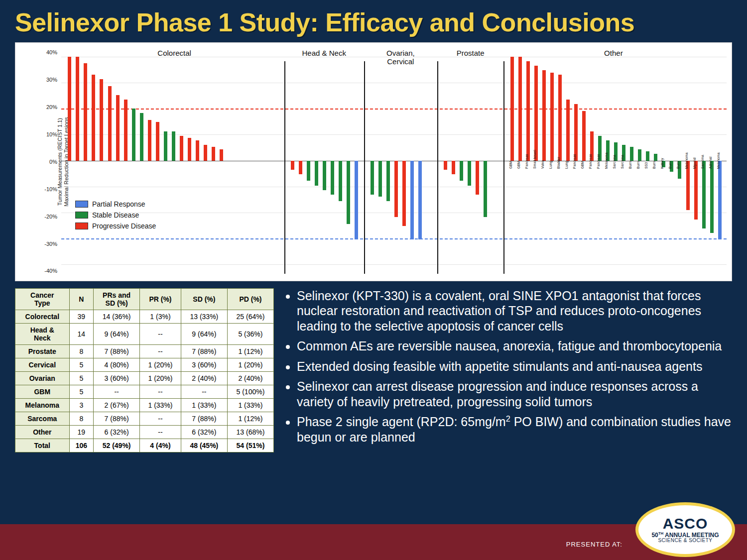Selinexor Phase 1 Study: Efficacy and Conclusions
Tumor Measurements (RECIST 1.1)
Maximal Reduction in Target Lesions
40% 30% 20% 10% 0% -10% -20% -30% -40%
Colorectal
Head & Neck
Ovarian,
Cervical
Prostate
Other
GBM
GBM
Pancreas
Small bowel
Vulva
Lung
Bladder
Lung
Pancreas
GBM
Pancreas
Pancreas
Melanoma
Sarcoma
Sarcoma
Burn
Burn
SS3
Burn
Kidney
Burn
Burn
Melanoma
Myxoid
Sarcoma
Adrenal
Melanoma
Partial Response
Stable Disease
Progressive Disease
| Cancer Type | N | PRs and SD (%) | PR (%) | SD (%) | PD (%) |
| --- | --- | --- | --- | --- | --- |
| Colorectal | 39 | 14 (36%) | 1 (3%) | 13 (33%) | 25 (64%) |
| Head & Neck | 14 | 9 (64%) | -- | 9 (64%) | 5 (36%) |
| Prostate | 8 | 7 (88%) | -- | 7 (88%) | 1 (12%) |
| Cervical | 5 | 4 (80%) | 1 (20%) | 3 (60%) | 1 (20%) |
| Ovarian | 5 | 3 (60%) | 1 (20%) | 2 (40%) | 2 (40%) |
| GBM | 5 | -- | -- | -- | 5 (100%) |
| Melanoma | 3 | 2 (67%) | 1 (33%) | 1 (33%) | 1 (33%) |
| Sarcoma | 8 | 7 (88%) | -- | 7 (88%) | 1 (12%) |
| Other | 19 | 6 (32%) | -- | 6 (32%) | 13 (68%) |
| Total | 106 | 52 (49%) | 4 (4%) | 48 (45%) | 54 (51%) |
Selinexor (KPT-330) is a covalent, oral SINE XPO1 antagonist that forces nuclear restoration and reactivation of TSP and reduces proto-oncogenes leading to the selective apoptosis of cancer cells
Common AEs are reversible nausea, anorexia, fatigue and thrombocytopenia
Extended dosing feasible with appetite stimulants and anti-nausea agents
Selinexor can arrest disease progression and induce responses across a variety of heavily pretreated, progressing solid tumors
Phase 2 single agent (RP2D: 65mg/m2 PO BIW) and combination studies have begun or are planned
PRESENTED AT:
ASCO
50TH ANNUAL MEETING
SCIENCE & SOCIETY